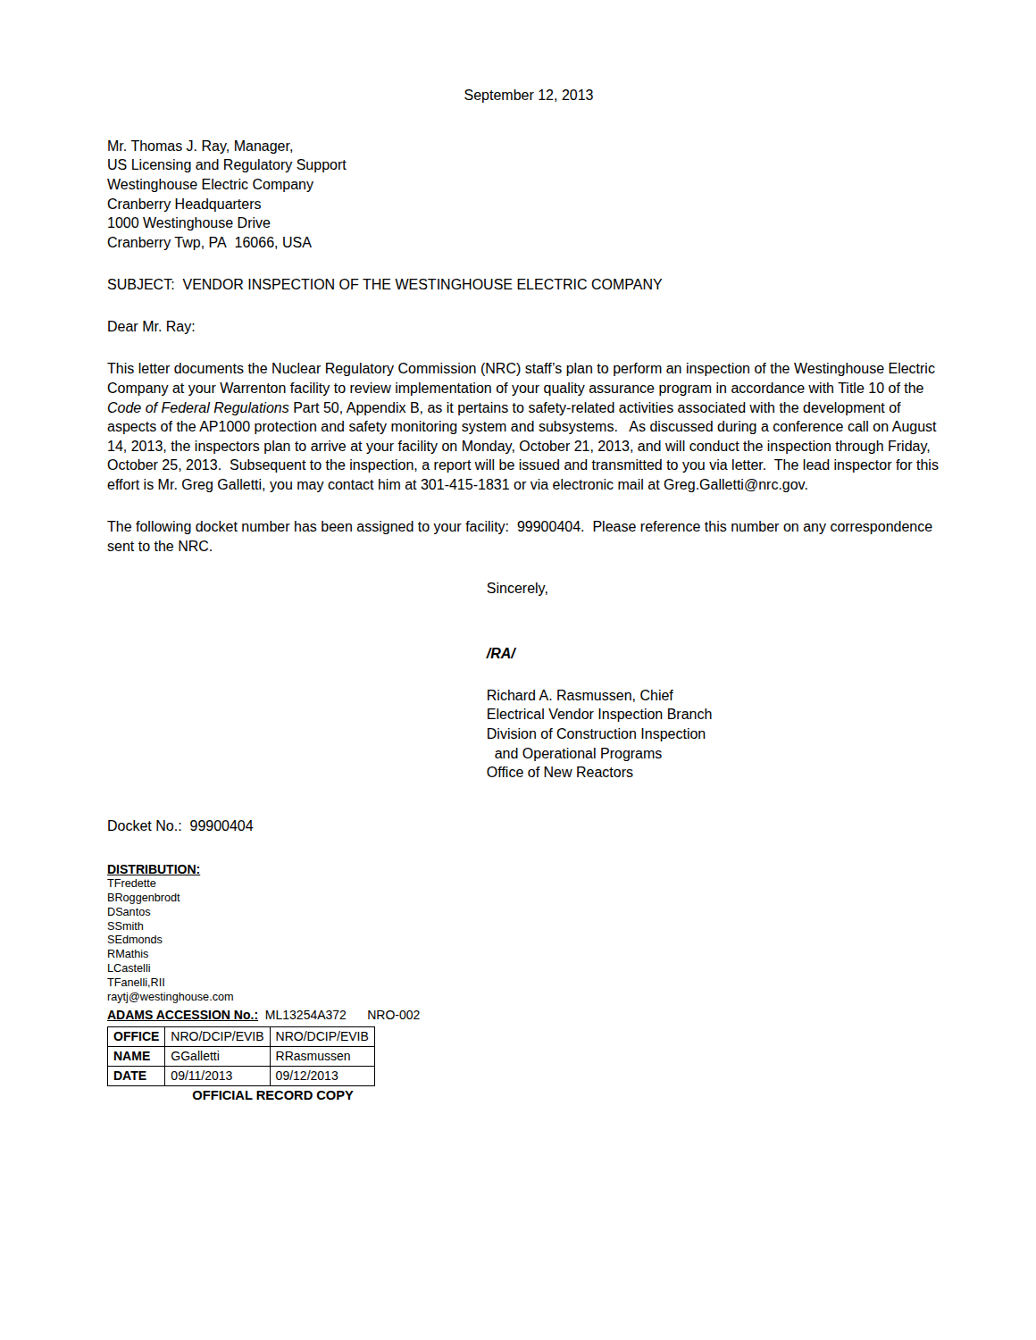September 12, 2013
Mr. Thomas J. Ray, Manager,
US Licensing and Regulatory Support
Westinghouse Electric Company
Cranberry Headquarters
1000 Westinghouse Drive
Cranberry Twp, PA 16066, USA
SUBJECT: VENDOR INSPECTION OF THE WESTINGHOUSE ELECTRIC COMPANY
Dear Mr. Ray:
This letter documents the Nuclear Regulatory Commission (NRC) staff’s plan to perform an inspection of the Westinghouse Electric Company at your Warrenton facility to review implementation of your quality assurance program in accordance with Title 10 of the Code of Federal Regulations Part 50, Appendix B, as it pertains to safety-related activities associated with the development of aspects of the AP1000 protection and safety monitoring system and subsystems. As discussed during a conference call on August 14, 2013, the inspectors plan to arrive at your facility on Monday, October 21, 2013, and will conduct the inspection through Friday, October 25, 2013. Subsequent to the inspection, a report will be issued and transmitted to you via letter. The lead inspector for this effort is Mr. Greg Galletti, you may contact him at 301-415-1831 or via electronic mail at Greg.Galletti@nrc.gov.
The following docket number has been assigned to your facility: 99900404. Please reference this number on any correspondence sent to the NRC.
Sincerely,
/RA/
Richard A. Rasmussen, Chief
Electrical Vendor Inspection Branch
Division of Construction Inspection
and Operational Programs
Office of New Reactors
Docket No.: 99900404
DISTRIBUTION:
TFredette
BRoggenbrodt
DSantos
SSmith
SEdmonds
RMathis
LCastelli
TFanelli,RII
raytj@westinghouse.com
ADAMS ACCESSION No.: ML13254A372 NRO-002
| OFFICE | NRO/DCIP/EVIB | NRO/DCIP/EVIB |
| NAME | GGalletti | RRasmussen |
| DATE | 09/11/2013 | 09/12/2013 |
OFFICIAL RECORD COPY